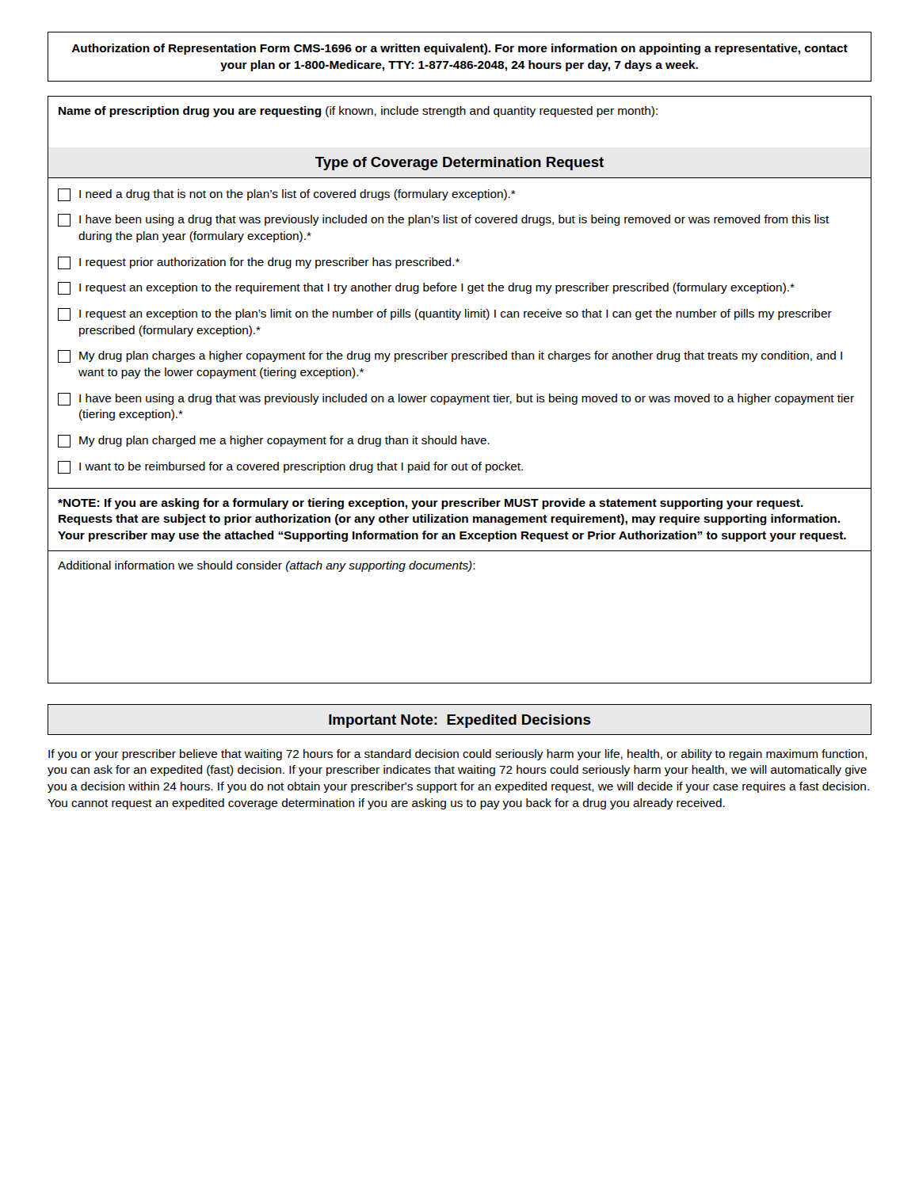Authorization of Representation Form CMS-1696 or a written equivalent). For more information on appointing a representative, contact your plan or 1-800-Medicare, TTY: 1-877-486-2048, 24 hours per day, 7 days a week.
Name of prescription drug you are requesting (if known, include strength and quantity requested per month):
Type of Coverage Determination Request
I need a drug that is not on the plan’s list of covered drugs (formulary exception).*
I have been using a drug that was previously included on the plan’s list of covered drugs, but is being removed or was removed from this list during the plan year (formulary exception).*
I request prior authorization for the drug my prescriber has prescribed.*
I request an exception to the requirement that I try another drug before I get the drug my prescriber prescribed (formulary exception).*
I request an exception to the plan’s limit on the number of pills (quantity limit) I can receive so that I can get the number of pills my prescriber prescribed (formulary exception).*
My drug plan charges a higher copayment for the drug my prescriber prescribed than it charges for another drug that treats my condition, and I want to pay the lower copayment (tiering exception).*
I have been using a drug that was previously included on a lower copayment tier, but is being moved to or was moved to a higher copayment tier (tiering exception).*
My drug plan charged me a higher copayment for a drug than it should have.
I want to be reimbursed for a covered prescription drug that I paid for out of pocket.
*NOTE: If you are asking for a formulary or tiering exception, your prescriber MUST provide a statement supporting your request. Requests that are subject to prior authorization (or any other utilization management requirement), may require supporting information. Your prescriber may use the attached “Supporting Information for an Exception Request or Prior Authorization” to support your request.
Additional information we should consider (attach any supporting documents):
Important Note: Expedited Decisions
If you or your prescriber believe that waiting 72 hours for a standard decision could seriously harm your life, health, or ability to regain maximum function, you can ask for an expedited (fast) decision. If your prescriber indicates that waiting 72 hours could seriously harm your health, we will automatically give you a decision within 24 hours. If you do not obtain your prescriber's support for an expedited request, we will decide if your case requires a fast decision. You cannot request an expedited coverage determination if you are asking us to pay you back for a drug you already received.